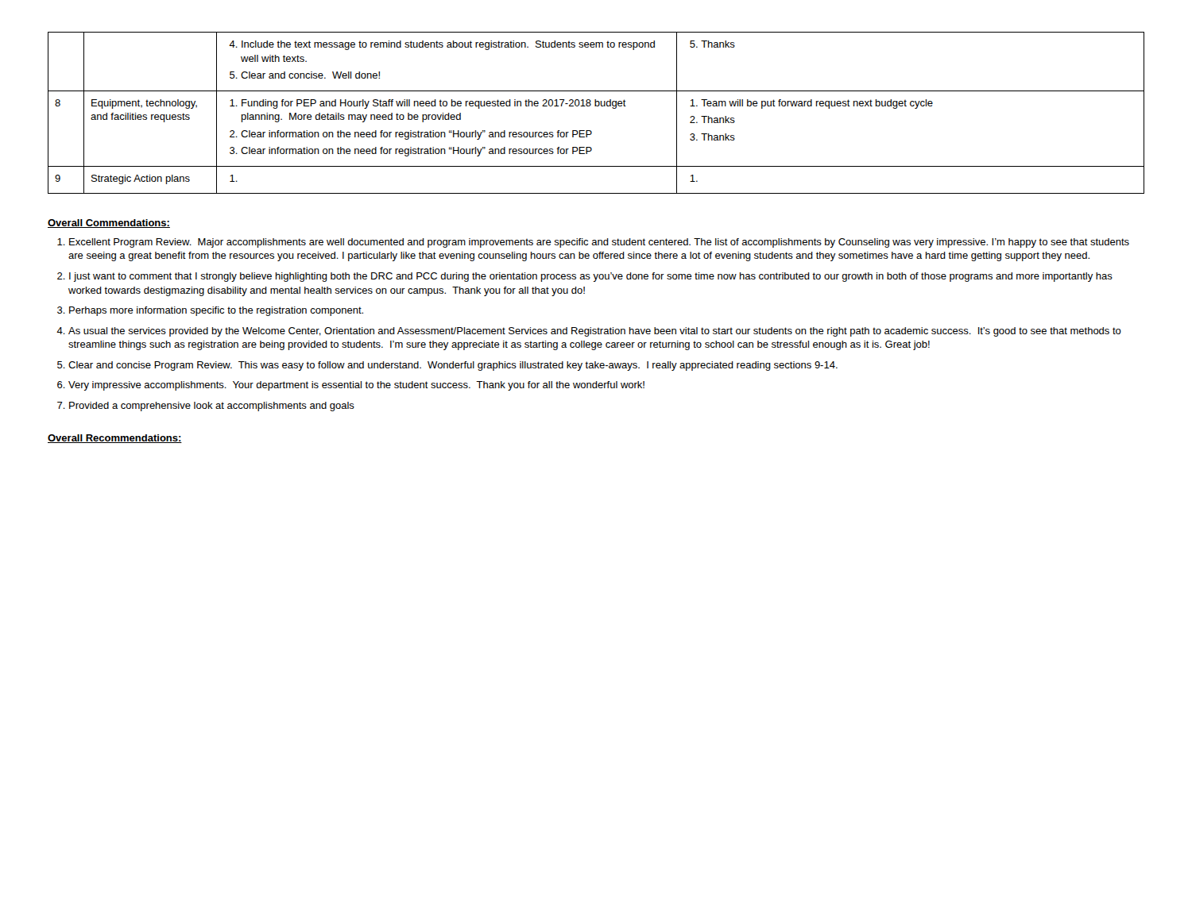| | | Include the text message to remind students about registration. Students seem to respond well with texts. Clear and concise. Well done! | Thanks |
| 8 | Equipment, technology, and facilities requests | Funding for PEP and Hourly Staff will need to be requested in the 2017-2018 budget planning. More details may need to be provided Clear information on the need for registration “Hourly” and resources for PEP Clear information on the need for registration “Hourly” and resources for PEP | Team will be put forward request next budget cycle Thanks Thanks |
| 9 | Strategic Action plans | | |
Overall Commendations:
Excellent Program Review. Major accomplishments are well documented and program improvements are specific and student centered. The list of accomplishments by Counseling was very impressive. I’m happy to see that students are seeing a great benefit from the resources you received. I particularly like that evening counseling hours can be offered since there a lot of evening students and they sometimes have a hard time getting support they need.
I just want to comment that I strongly believe highlighting both the DRC and PCC during the orientation process as you’ve done for some time now has contributed to our growth in both of those programs and more importantly has worked towards destigmazing disability and mental health services on our campus. Thank you for all that you do!
Perhaps more information specific to the registration component.
As usual the services provided by the Welcome Center, Orientation and Assessment/Placement Services and Registration have been vital to start our students on the right path to academic success. It’s good to see that methods to streamline things such as registration are being provided to students. I’m sure they appreciate it as starting a college career or returning to school can be stressful enough as it is. Great job!
Clear and concise Program Review. This was easy to follow and understand. Wonderful graphics illustrated key take-aways. I really appreciated reading sections 9-14.
Very impressive accomplishments. Your department is essential to the student success. Thank you for all the wonderful work!
Provided a comprehensive look at accomplishments and goals
Overall Recommendations: